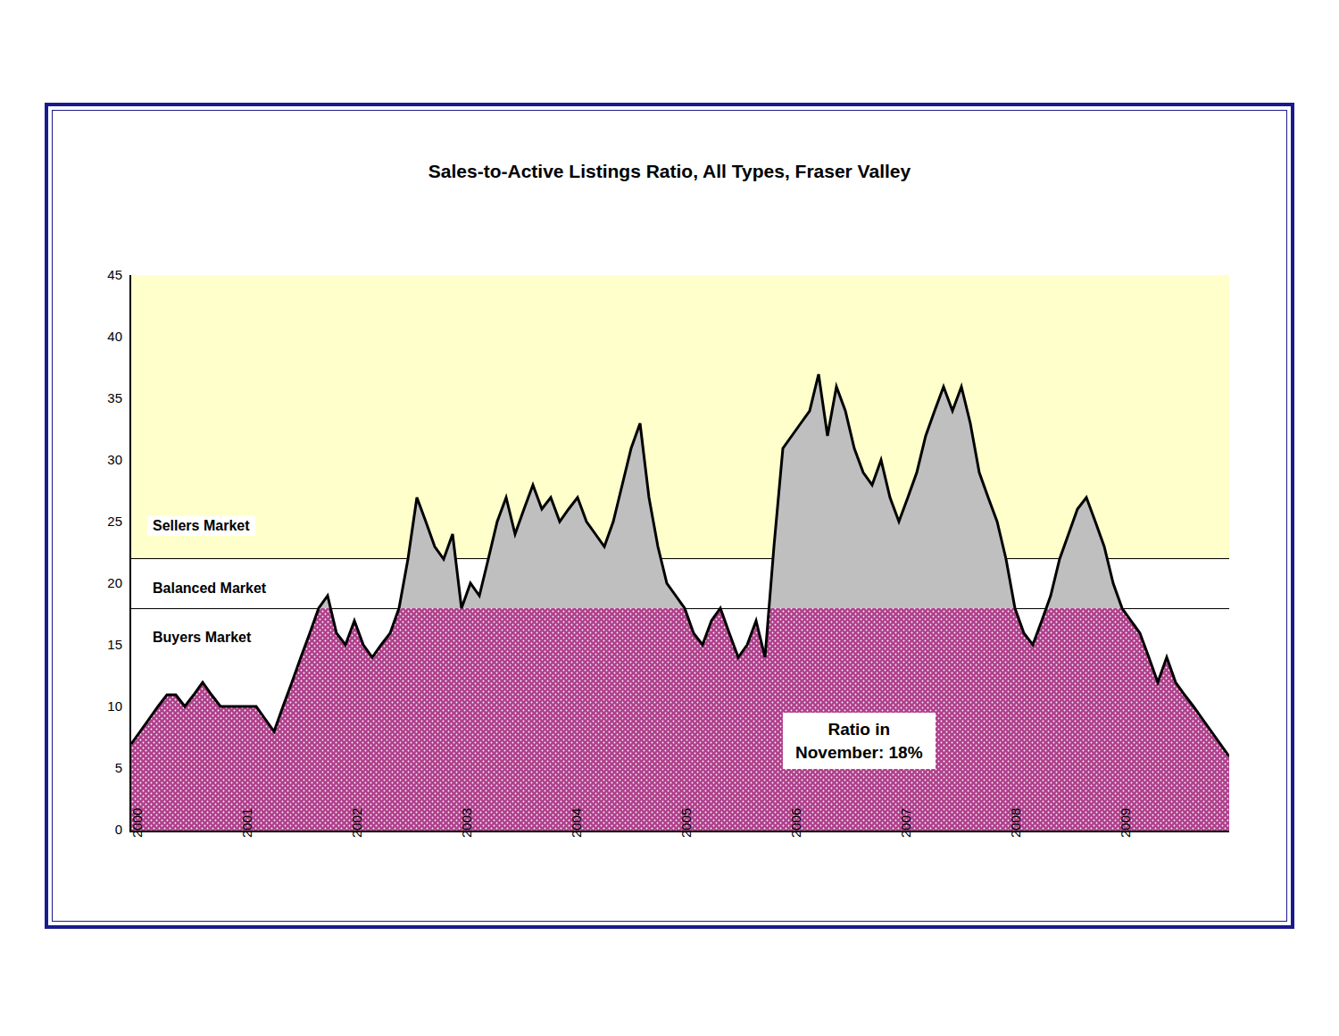Sales-to-Active Listings Ratio, All Types, Fraser Valley
45 40 35 30 25 20 15 10 5 0
Sellers Market
Balanced Market
Buyers Market
Ratio in
November: 18%
2000 2001 2002 2003 2004 2005 2006 2007 2008 2009